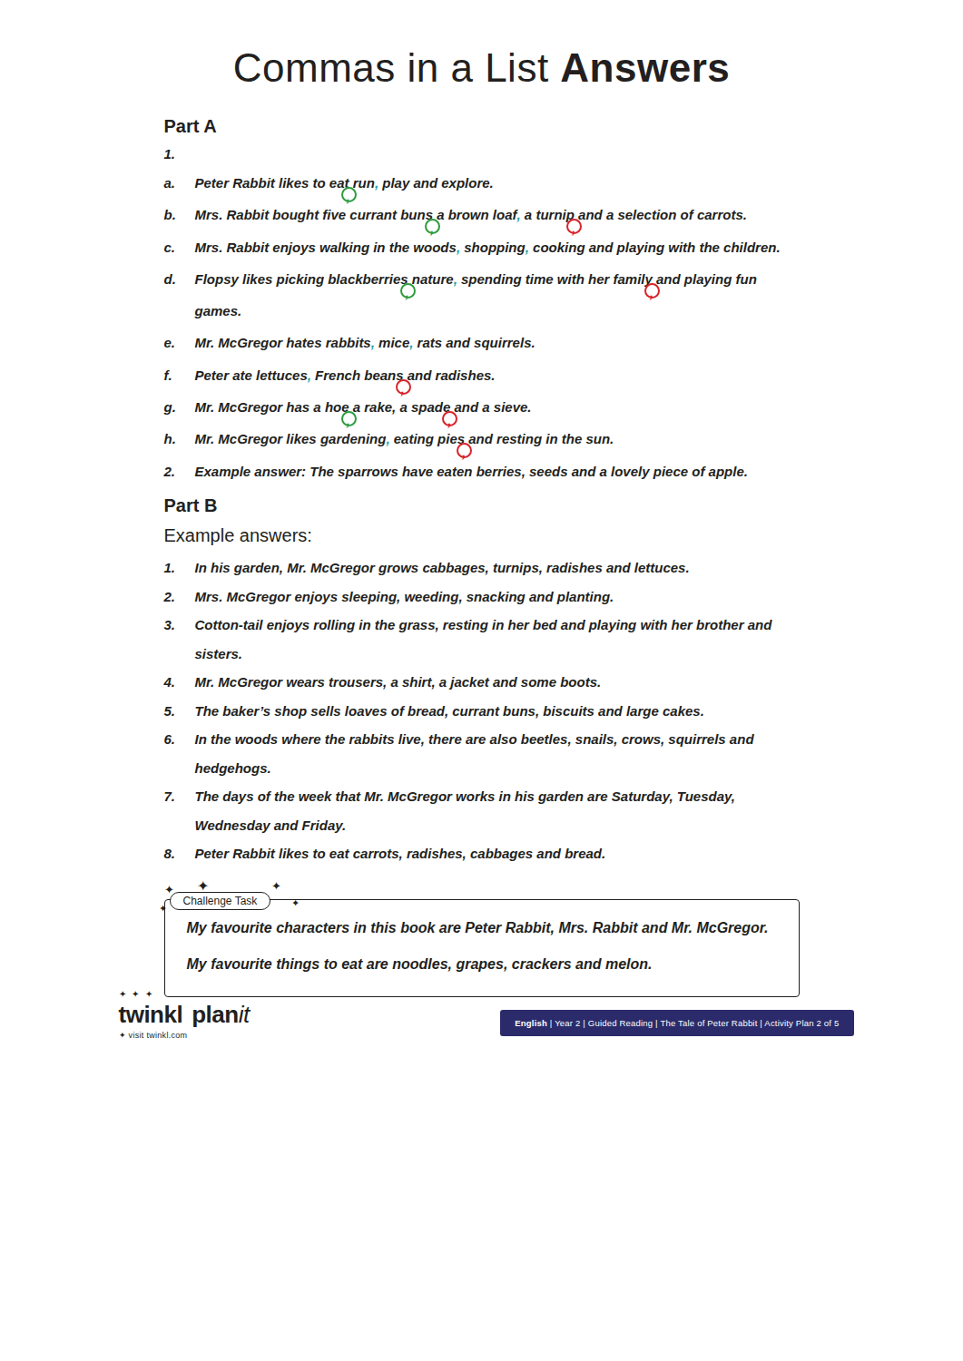Commas in a List Answers
Part A
1.
a. Peter Rabbit likes to eat , run, play and explore.
b. Mrs. Rabbit bought five currant buns , a brown loaf, a turnip , and a selection of carrots.
c. Mrs. Rabbit enjoys walking in the woods, shopping, cooking and playing with the children.
d. Flopsy likes picking blackberries , nature, spending time with her family , and playing fun games.
e. Mr. McGregor hates rabbits, mice, rats and squirrels.
f. Peter ate lettuces, French beans , and radishes.
g. Mr. McGregor has a hoe , a rake, a spade , and a sieve.
h. Mr. McGregor likes gardening, eating pies , and resting in the sun.
2. Example answer: The sparrows have eaten berries, seeds and a lovely piece of apple.
Part B
Example answers:
In his garden, Mr. McGregor grows cabbages, turnips, radishes and lettuces.
Mrs. McGregor enjoys sleeping, weeding, snacking and planting.
Cotton-tail enjoys rolling in the grass, resting in her bed and playing with her brother and sisters.
Mr. McGregor wears trousers, a shirt, a jacket and some boots.
The baker’s shop sells loaves of bread, currant buns, biscuits and large cakes.
In the woods where the rabbits live, there are also beetles, snails, crows, squirrels and hedgehogs.
The days of the week that Mr. McGregor works in his garden are Saturday, Tuesday, Wednesday and Friday.
Peter Rabbit likes to eat carrots, radishes, cabbages and bread.
✦ ✦ ✦ ✦ ✦ Challenge Task
My favourite characters in this book are Peter Rabbit, Mrs. Rabbit and Mr. McGregor.
My favourite things to eat are noodles, grapes, crackers and melon.
✦ ✦ ✦
twinkl planit
✦ visit twinkl.com
English | Year 2 | Guided Reading | The Tale of Peter Rabbit | Activity Plan 2 of 5